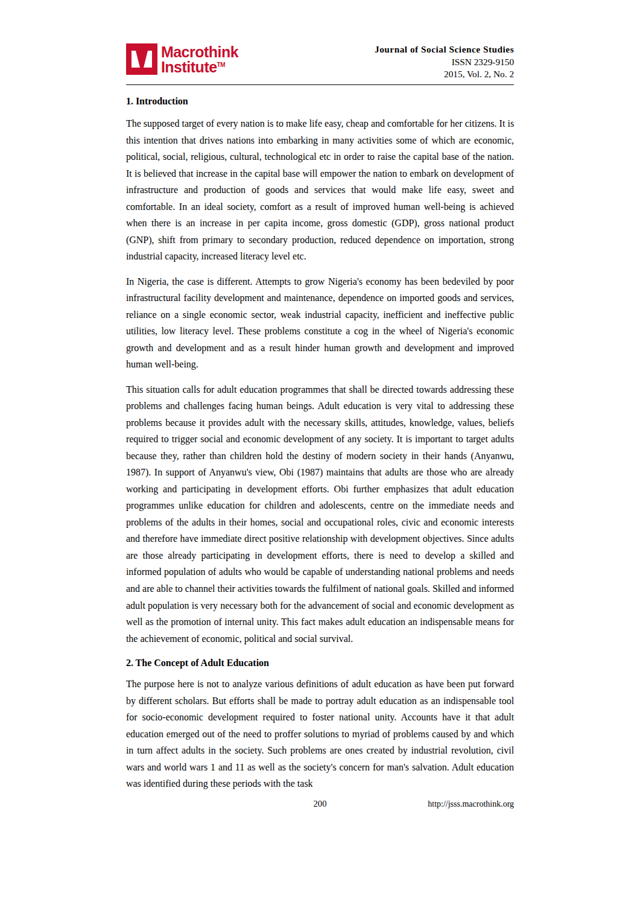Macrothink
InstituteTM
Journal of Social Science Studies
ISSN 2329-9150
2015, Vol. 2, No. 2
1. Introduction
The supposed target of every nation is to make life easy, cheap and comfortable for her citizens. It is this intention that drives nations into embarking in many activities some of which are economic, political, social, religious, cultural, technological etc in order to raise the capital base of the nation. It is believed that increase in the capital base will empower the nation to embark on development of infrastructure and production of goods and services that would make life easy, sweet and comfortable. In an ideal society, comfort as a result of improved human well-being is achieved when there is an increase in per capita income, gross domestic (GDP), gross national product (GNP), shift from primary to secondary production, reduced dependence on importation, strong industrial capacity, increased literacy level etc.
In Nigeria, the case is different. Attempts to grow Nigeria's economy has been bedeviled by poor infrastructural facility development and maintenance, dependence on imported goods and services, reliance on a single economic sector, weak industrial capacity, inefficient and ineffective public utilities, low literacy level. These problems constitute a cog in the wheel of Nigeria's economic growth and development and as a result hinder human growth and development and improved human well-being.
This situation calls for adult education programmes that shall be directed towards addressing these problems and challenges facing human beings. Adult education is very vital to addressing these problems because it provides adult with the necessary skills, attitudes, knowledge, values, beliefs required to trigger social and economic development of any society. It is important to target adults because they, rather than children hold the destiny of modern society in their hands (Anyanwu, 1987). In support of Anyanwu's view, Obi (1987) maintains that adults are those who are already working and participating in development efforts. Obi further emphasizes that adult education programmes unlike education for children and adolescents, centre on the immediate needs and problems of the adults in their homes, social and occupational roles, civic and economic interests and therefore have immediate direct positive relationship with development objectives. Since adults are those already participating in development efforts, there is need to develop a skilled and informed population of adults who would be capable of understanding national problems and needs and are able to channel their activities towards the fulfilment of national goals. Skilled and informed adult population is very necessary both for the advancement of social and economic development as well as the promotion of internal unity. This fact makes adult education an indispensable means for the achievement of economic, political and social survival.
2. The Concept of Adult Education
The purpose here is not to analyze various definitions of adult education as have been put forward by different scholars. But efforts shall be made to portray adult education as an indispensable tool for socio-economic development required to foster national unity. Accounts have it that adult education emerged out of the need to proffer solutions to myriad of problems caused by and which in turn affect adults in the society. Such problems are ones created by industrial revolution, civil wars and world wars 1 and 11 as well as the society's concern for man's salvation. Adult education was identified during these periods with the task
200
http://jsss.macrothink.org